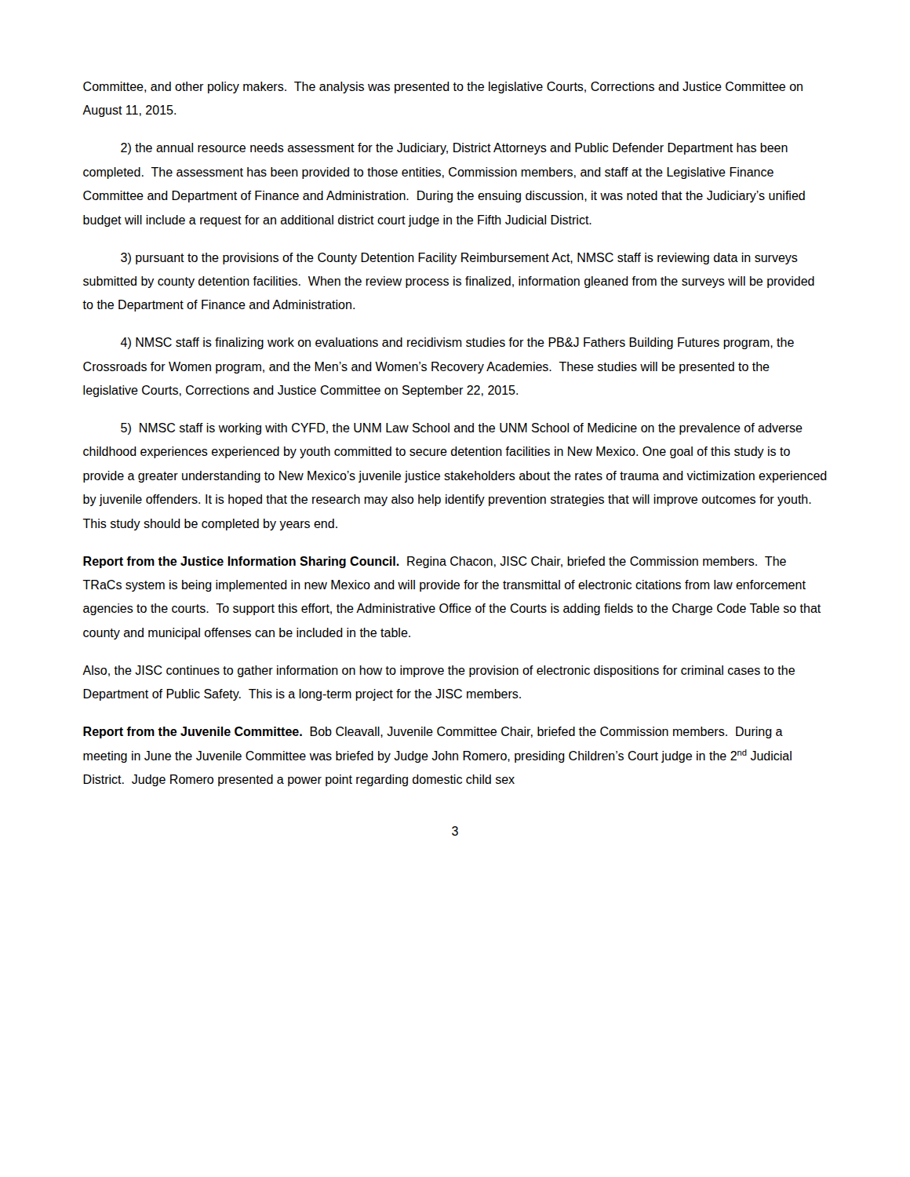Committee, and other policy makers. The analysis was presented to the legislative Courts, Corrections and Justice Committee on August 11, 2015.
2) the annual resource needs assessment for the Judiciary, District Attorneys and Public Defender Department has been completed. The assessment has been provided to those entities, Commission members, and staff at the Legislative Finance Committee and Department of Finance and Administration. During the ensuing discussion, it was noted that the Judiciary’s unified budget will include a request for an additional district court judge in the Fifth Judicial District.
3) pursuant to the provisions of the County Detention Facility Reimbursement Act, NMSC staff is reviewing data in surveys submitted by county detention facilities. When the review process is finalized, information gleaned from the surveys will be provided to the Department of Finance and Administration.
4) NMSC staff is finalizing work on evaluations and recidivism studies for the PB&J Fathers Building Futures program, the Crossroads for Women program, and the Men’s and Women’s Recovery Academies. These studies will be presented to the legislative Courts, Corrections and Justice Committee on September 22, 2015.
5) NMSC staff is working with CYFD, the UNM Law School and the UNM School of Medicine on the prevalence of adverse childhood experiences experienced by youth committed to secure detention facilities in New Mexico. One goal of this study is to provide a greater understanding to New Mexico’s juvenile justice stakeholders about the rates of trauma and victimization experienced by juvenile offenders. It is hoped that the research may also help identify prevention strategies that will improve outcomes for youth. This study should be completed by years end.
Report from the Justice Information Sharing Council. Regina Chacon, JISC Chair, briefed the Commission members. The TRaCs system is being implemented in new Mexico and will provide for the transmittal of electronic citations from law enforcement agencies to the courts. To support this effort, the Administrative Office of the Courts is adding fields to the Charge Code Table so that county and municipal offenses can be included in the table.
Also, the JISC continues to gather information on how to improve the provision of electronic dispositions for criminal cases to the Department of Public Safety. This is a long-term project for the JISC members.
Report from the Juvenile Committee. Bob Cleavall, Juvenile Committee Chair, briefed the Commission members. During a meeting in June the Juvenile Committee was briefed by Judge John Romero, presiding Children’s Court judge in the 2nd Judicial District. Judge Romero presented a power point regarding domestic child sex
3